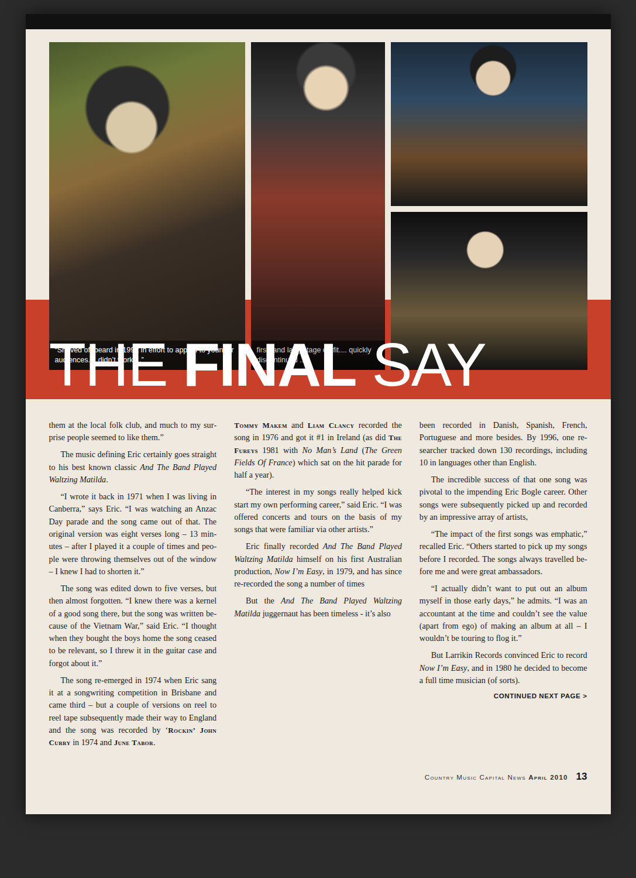“Shaved off beard in 1992 in effort to appeal to younger audiences.....didn’t work....”
first (and last) stage outfit.... quickly discontinued ...
THE FINAL SAY
them at the local folk club, and much to my surprise people seemed to like them.”
The music defining Eric certainly goes straight to his best known classic And The Band Played Waltzing Matilda.
“I wrote it back in 1971 when I was living in Canberra,” says Eric. “I was watching an Anzac Day parade and the song came out of that. The original version was eight verses long – 13 minutes – after I played it a couple of times and people were throwing themselves out of the window – I knew I had to shorten it.”
The song was edited down to five verses, but then almost forgotten. “I knew there was a kernel of a good song there, but the song was written because of the Vietnam War,” said Eric. “I thought when they bought the boys home the song ceased to be relevant, so I threw it in the guitar case and forgot about it.”
The song re-emerged in 1974 when Eric sang it at a songwriting competition in Brisbane and came third – but a couple of versions on reel to reel tape subsequently made their way to England and the song was recorded by ‘Rockin’ John Curry in 1974 and June Tabor.
Tommy Makem and Liam Clancy recorded the song in 1976 and got it #1 in Ireland (as did The Fureys 1981 with No Man’s Land (The Green Fields Of France) which sat on the hit parade for half a year).
“The interest in my songs really helped kick start my own performing career,” said Eric. “I was offered concerts and tours on the basis of my songs that were familiar via other artists.”
Eric finally recorded And The Band Played Waltzing Matilda himself on his first Australian production, Now I’m Easy, in 1979, and has since re-recorded the song a number of times
But the And The Band Played Waltzing Matilda juggernaut has been timeless - it’s also
been recorded in Danish, Spanish, French, Portuguese and more besides. By 1996, one researcher tracked down 130 recordings, including 10 in languages other than English.
The incredible success of that one song was pivotal to the impending Eric Bogle career. Other songs were subsequently picked up and recorded by an impressive array of artists,
“The impact of the first songs was emphatic,” recalled Eric. “Others started to pick up my songs before I recorded. The songs always travelled before me and were great ambassadors.
“I actually didn’t want to put out an album myself in those early days,” he admits. “I was an accountant at the time and couldn’t see the value (apart from ego) of making an album at all – I wouldn’t be touring to flog it.”
But Larrikin Records convinced Eric to record Now I’m Easy, and in 1980 he decided to become a full time musician (of sorts).
CONTINUED NEXT PAGE >
Country Music Capital News April 2010 13